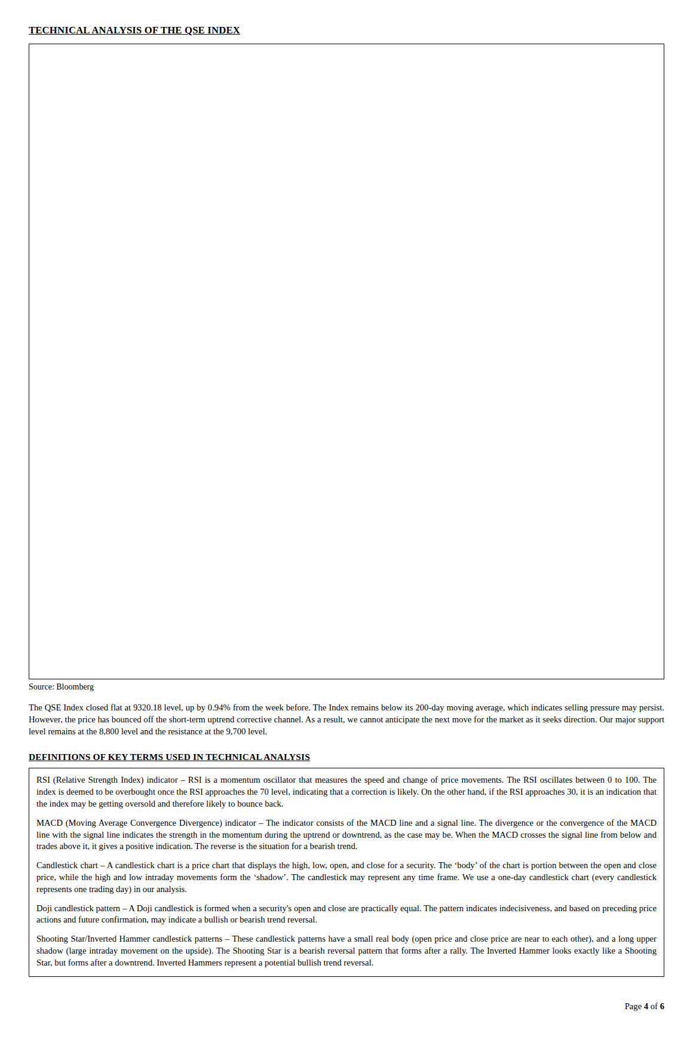TECHNICAL ANALYSIS OF THE QSE INDEX
Source: Bloomberg
The QSE Index closed flat at 9320.18 level, up by 0.94% from the week before. The Index remains below its 200-day moving average, which indicates selling pressure may persist. However, the price has bounced off the short-term uptrend corrective channel. As a result, we cannot anticipate the next move for the market as it seeks direction. Our major support level remains at the 8,800 level and the resistance at the 9,700 level.
DEFINITIONS OF KEY TERMS USED IN TECHNICAL ANALYSIS
RSI (Relative Strength Index) indicator – RSI is a momentum oscillator that measures the speed and change of price movements. The RSI oscillates between 0 to 100. The index is deemed to be overbought once the RSI approaches the 70 level, indicating that a correction is likely. On the other hand, if the RSI approaches 30, it is an indication that the index may be getting oversold and therefore likely to bounce back.
MACD (Moving Average Convergence Divergence) indicator – The indicator consists of the MACD line and a signal line. The divergence or the convergence of the MACD line with the signal line indicates the strength in the momentum during the uptrend or downtrend, as the case may be. When the MACD crosses the signal line from below and trades above it, it gives a positive indication. The reverse is the situation for a bearish trend.
Candlestick chart – A candlestick chart is a price chart that displays the high, low, open, and close for a security. The ‘body’ of the chart is portion between the open and close price, while the high and low intraday movements form the ‘shadow’. The candlestick may represent any time frame. We use a one-day candlestick chart (every candlestick represents one trading day) in our analysis.
Doji candlestick pattern – A Doji candlestick is formed when a security's open and close are practically equal. The pattern indicates indecisiveness, and based on preceding price actions and future confirmation, may indicate a bullish or bearish trend reversal.
Shooting Star/Inverted Hammer candlestick patterns – These candlestick patterns have a small real body (open price and close price are near to each other), and a long upper shadow (large intraday movement on the upside). The Shooting Star is a bearish reversal pattern that forms after a rally. The Inverted Hammer looks exactly like a Shooting Star, but forms after a downtrend. Inverted Hammers represent a potential bullish trend reversal.
Page 4 of 6